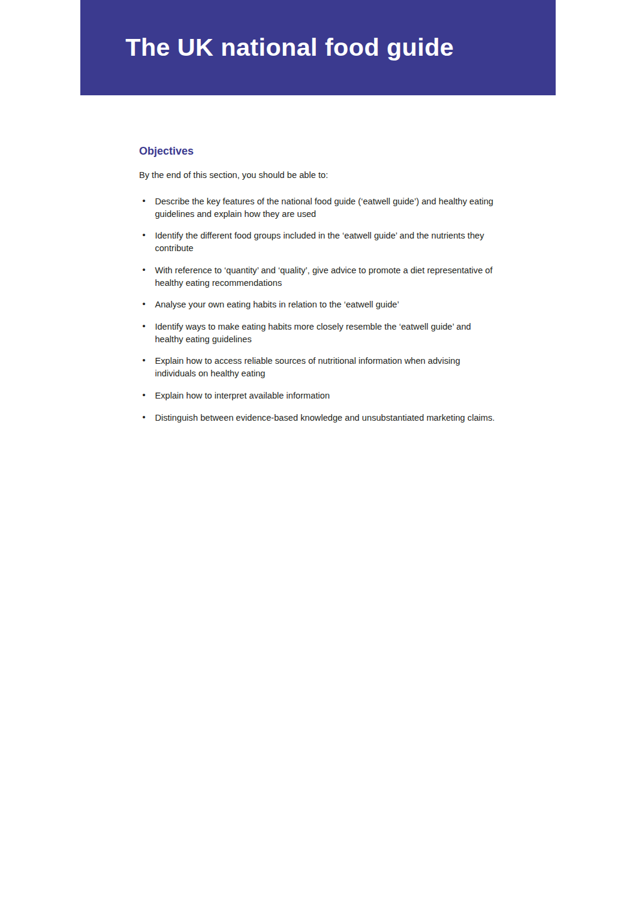The UK national food guide
Objectives
By the end of this section, you should be able to:
Describe the key features of the national food guide (‘eatwell guide’) and healthy eating guidelines and explain how they are used
Identify the different food groups included in the ‘eatwell guide’ and the nutrients they contribute
With reference to ‘quantity’ and ‘quality’, give advice to promote a diet representative of healthy eating recommendations
Analyse your own eating habits in relation to the ‘eatwell guide’
Identify ways to make eating habits more closely resemble the ‘eatwell guide’ and healthy eating guidelines
Explain how to access reliable sources of nutritional information when advising individuals on healthy eating
Explain how to interpret available information
Distinguish between evidence-based knowledge and unsubstantiated marketing claims.